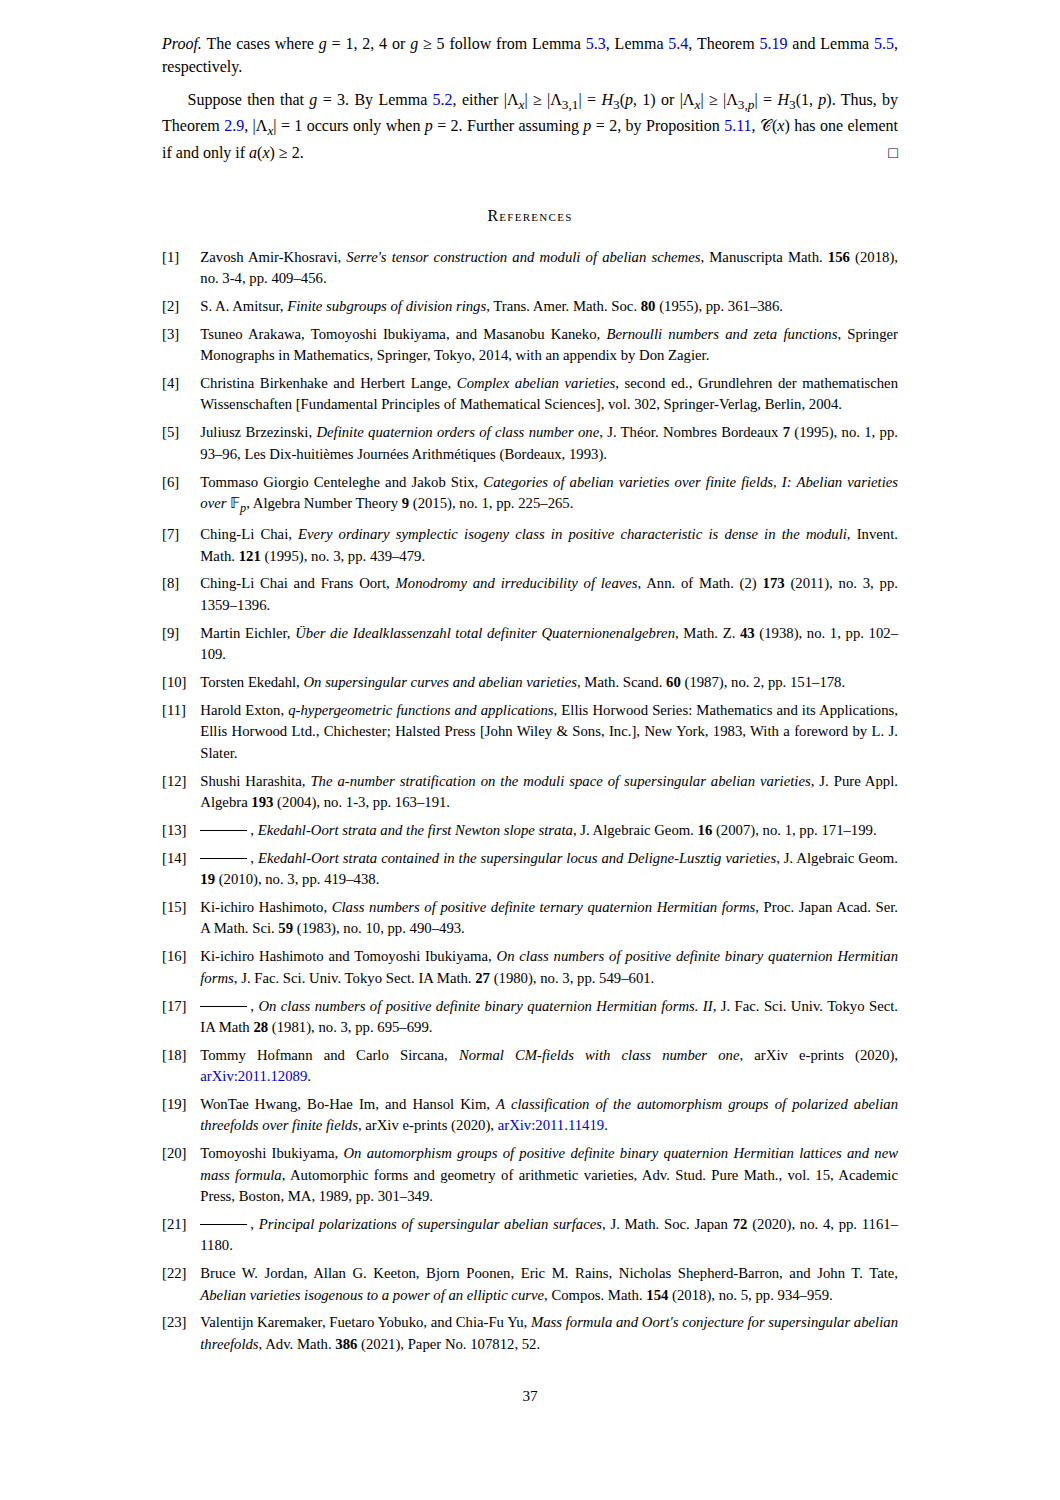Proof. The cases where g = 1, 2, 4 or g ≥ 5 follow from Lemma 5.3, Lemma 5.4, Theorem 5.19 and Lemma 5.5, respectively.
Suppose then that g = 3. By Lemma 5.2, either |Λx| ≥ |Λ3,1| = H3(p, 1) or |Λx| ≥ |Λ3,p| = H3(1, p). Thus, by Theorem 2.9, |Λx| = 1 occurs only when p = 2. Further assuming p = 2, by Proposition 5.11, 𝒞(x) has one element if and only if a(x) ≥ 2. □
References
[1] Zavosh Amir-Khosravi, Serre's tensor construction and moduli of abelian schemes, Manuscripta Math. 156 (2018), no. 3-4, pp. 409–456.
[2] S. A. Amitsur, Finite subgroups of division rings, Trans. Amer. Math. Soc. 80 (1955), pp. 361–386.
[3] Tsuneo Arakawa, Tomoyoshi Ibukiyama, and Masanobu Kaneko, Bernoulli numbers and zeta functions, Springer Monographs in Mathematics, Springer, Tokyo, 2014, with an appendix by Don Zagier.
[4] Christina Birkenhake and Herbert Lange, Complex abelian varieties, second ed., Grundlehren der mathematischen Wissenschaften [Fundamental Principles of Mathematical Sciences], vol. 302, Springer-Verlag, Berlin, 2004.
[5] Juliusz Brzezinski, Definite quaternion orders of class number one, J. Théor. Nombres Bordeaux 7 (1995), no. 1, pp. 93–96, Les Dix-huitièmes Journées Arithmétiques (Bordeaux, 1993).
[6] Tommaso Giorgio Centeleghe and Jakob Stix, Categories of abelian varieties over finite fields, I: Abelian varieties over 𝔽p, Algebra Number Theory 9 (2015), no. 1, pp. 225–265.
[7] Ching-Li Chai, Every ordinary symplectic isogeny class in positive characteristic is dense in the moduli, Invent. Math. 121 (1995), no. 3, pp. 439–479.
[8] Ching-Li Chai and Frans Oort, Monodromy and irreducibility of leaves, Ann. of Math. (2) 173 (2011), no. 3, pp. 1359–1396.
[9] Martin Eichler, Über die Idealklassenzahl total definiter Quaternionenalgebren, Math. Z. 43 (1938), no. 1, pp. 102–109.
[10] Torsten Ekedahl, On supersingular curves and abelian varieties, Math. Scand. 60 (1987), no. 2, pp. 151–178.
[11] Harold Exton, q-hypergeometric functions and applications, Ellis Horwood Series: Mathematics and its Applications, Ellis Horwood Ltd., Chichester; Halsted Press [John Wiley & Sons, Inc.], New York, 1983, With a foreword by L. J. Slater.
[12] Shushi Harashita, The a-number stratification on the moduli space of supersingular abelian varieties, J. Pure Appl. Algebra 193 (2004), no. 1-3, pp. 163–191.
[13] , Ekedahl-Oort strata and the first Newton slope strata, J. Algebraic Geom. 16 (2007), no. 1, pp. 171–199.
[14] , Ekedahl-Oort strata contained in the supersingular locus and Deligne-Lusztig varieties, J. Algebraic Geom. 19 (2010), no. 3, pp. 419–438.
[15] Ki-ichiro Hashimoto, Class numbers of positive definite ternary quaternion Hermitian forms, Proc. Japan Acad. Ser. A Math. Sci. 59 (1983), no. 10, pp. 490–493.
[16] Ki-ichiro Hashimoto and Tomoyoshi Ibukiyama, On class numbers of positive definite binary quaternion Hermitian forms, J. Fac. Sci. Univ. Tokyo Sect. IA Math. 27 (1980), no. 3, pp. 549–601.
[17] , On class numbers of positive definite binary quaternion Hermitian forms. II, J. Fac. Sci. Univ. Tokyo Sect. IA Math 28 (1981), no. 3, pp. 695–699.
[18] Tommy Hofmann and Carlo Sircana, Normal CM-fields with class number one, arXiv e-prints (2020), arXiv:2011.12089.
[19] WonTae Hwang, Bo-Hae Im, and Hansol Kim, A classification of the automorphism groups of polarized abelian threefolds over finite fields, arXiv e-prints (2020), arXiv:2011.11419.
[20] Tomoyoshi Ibukiyama, On automorphism groups of positive definite binary quaternion Hermitian lattices and new mass formula, Automorphic forms and geometry of arithmetic varieties, Adv. Stud. Pure Math., vol. 15, Academic Press, Boston, MA, 1989, pp. 301–349.
[21] , Principal polarizations of supersingular abelian surfaces, J. Math. Soc. Japan 72 (2020), no. 4, pp. 1161–1180.
[22] Bruce W. Jordan, Allan G. Keeton, Bjorn Poonen, Eric M. Rains, Nicholas Shepherd-Barron, and John T. Tate, Abelian varieties isogenous to a power of an elliptic curve, Compos. Math. 154 (2018), no. 5, pp. 934–959.
[23] Valentijn Karemaker, Fuetaro Yobuko, and Chia-Fu Yu, Mass formula and Oort's conjecture for supersingular abelian threefolds, Adv. Math. 386 (2021), Paper No. 107812, 52.
37